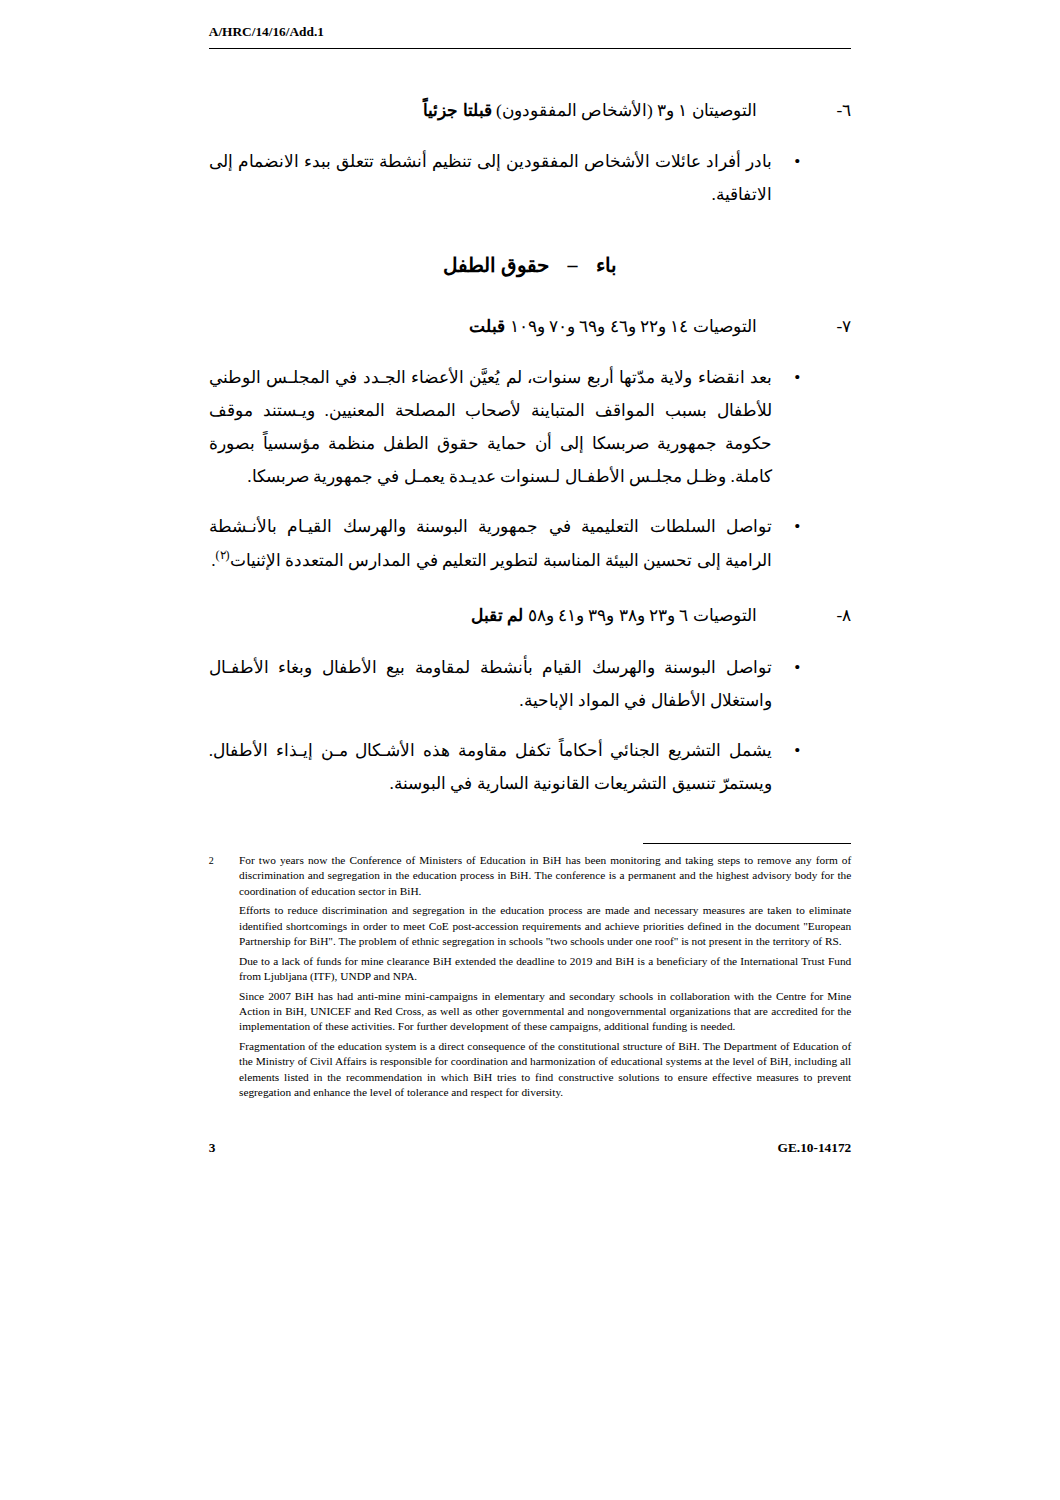A/HRC/14/16/Add.1
٦-
التوصيتان ١ و٣ (الأشخاص المفقودون) قبلتا جزئياً
بادر أفراد عائلات الأشخاص المفقودين إلى تنظيم أنشطة تتعلق ببدء الانضمام إلى الاتفاقية.
باء–حقوق الطفل
٧-
التوصيات ١٤ و٢٢ و٤٦ و٦٩ و٧٠ و١٠٩ قبلت
بعد انقضاء ولاية مدّتها أربع سنوات، لم يُعيَّن الأعضاء الجـدد في المجلـس الوطني للأطفال بسبب المواقف المتباينة لأصحاب المصلحة المعنيين. ويـستند موقف حكومة جمهورية صربسكا إلى أن حماية حقوق الطفل منظمة مؤسسياً بصورة كاملة. وظـل مجلـس الأطفـال لـسنوات عديـدة يعمـل في جمهورية صربسكا.
تواصل السلطات التعليمية في جمهورية البوسنة والهرسك القيـام بالأنـشطة الرامية إلى تحسين البيئة المناسبة لتطوير التعليم في المدارس المتعددة الإثنيات(٢).
٨-
التوصيات ٦ و٢٣ و٣٨ و٣٩ و٤١ و٥٨ لم تقبل
تواصل البوسنة والهرسك القيام بأنشطة لمقاومة بيع الأطفال وبغاء الأطفـال واستغلال الأطفال في المواد الإباحية.
يشمل التشريع الجنائي أحكاماً تكفل مقاومة هذه الأشـكال مـن إيـذاء الأطفال. ويستمرّ تنسيق التشريعات القانونية السارية في البوسنة.
2
For two years now the Conference of Ministers of Education in BiH has been monitoring and taking steps to remove any form of discrimination and segregation in the education process in BiH. The conference is a permanent and the highest advisory body for the coordination of education sector in BiH.
Efforts to reduce discrimination and segregation in the education process are made and necessary measures are taken to eliminate identified shortcomings in order to meet CoE post-accession requirements and achieve priorities defined in the document "European Partnership for BiH". The problem of ethnic segregation in schools "two schools under one roof" is not present in the territory of RS.
Due to a lack of funds for mine clearance BiH extended the deadline to 2019 and BiH is a beneficiary of the International Trust Fund from Ljubljana (ITF), UNDP and NPA.
Since 2007 BiH has had anti-mine mini-campaigns in elementary and secondary schools in collaboration with the Centre for Mine Action in BiH, UNICEF and Red Cross, as well as other governmental and nongovernmental organizations that are accredited for the implementation of these activities. For further development of these campaigns, additional funding is needed.
Fragmentation of the education system is a direct consequence of the constitutional structure of BiH. The Department of Education of the Ministry of Civil Affairs is responsible for coordination and harmonization of educational systems at the level of BiH, including all elements listed in the recommendation in which BiH tries to find constructive solutions to ensure effective measures to prevent segregation and enhance the level of tolerance and respect for diversity.
3
GE.10-14172